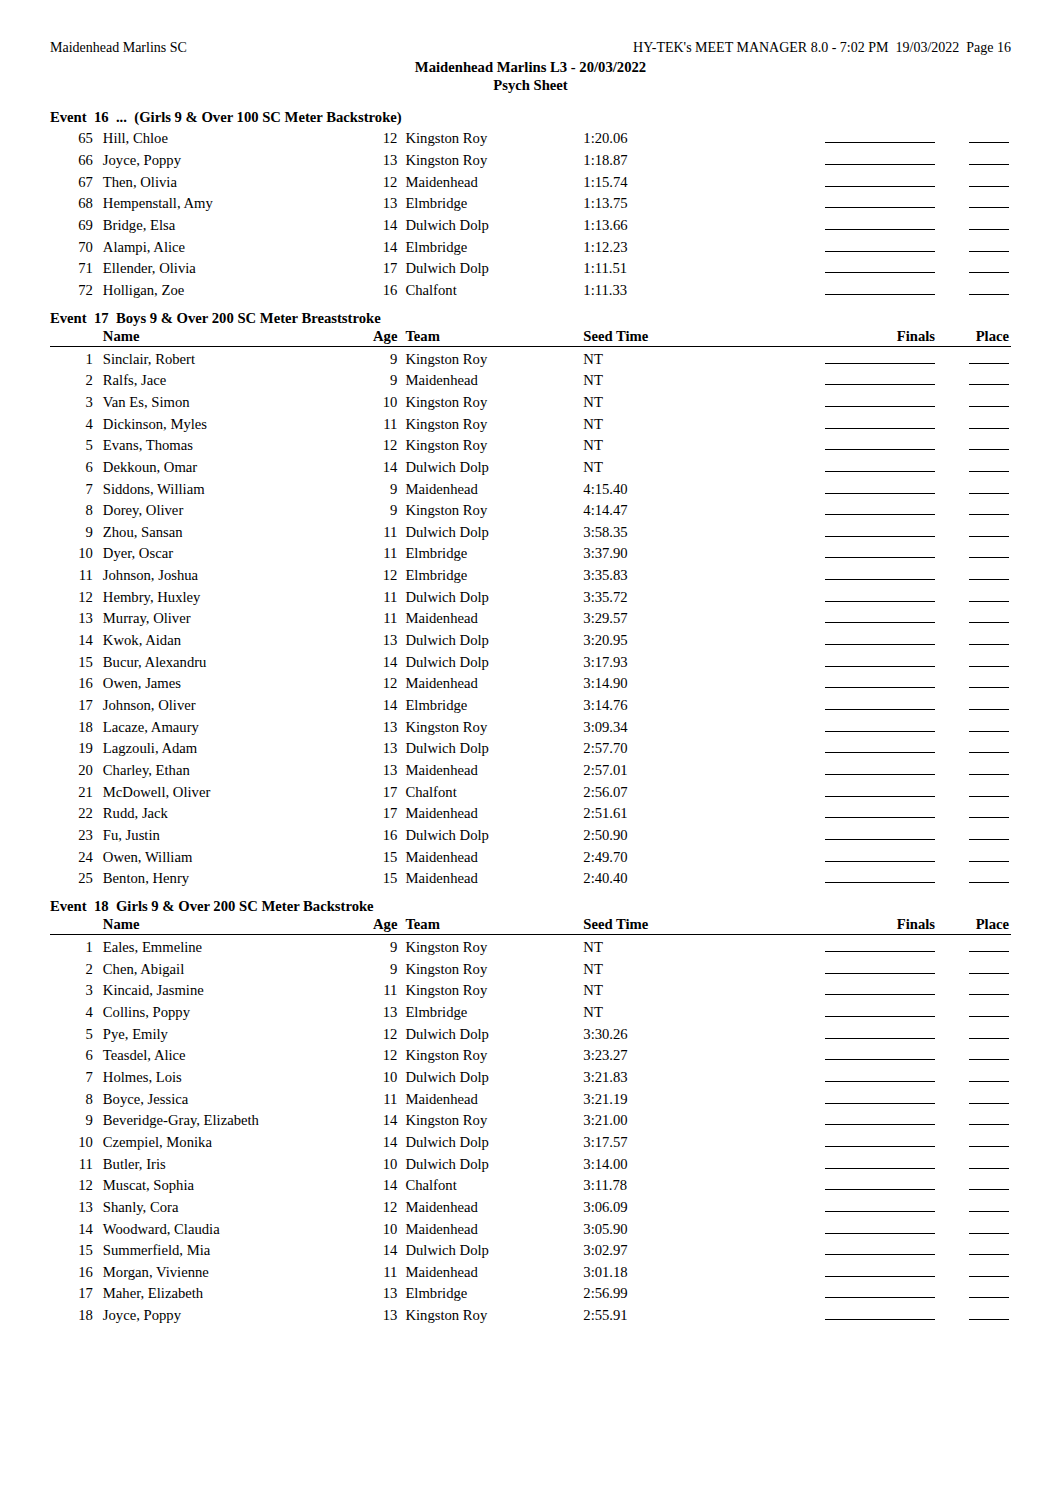Maidenhead Marlins SC
HY-TEK's MEET MANAGER 8.0 - 7:02 PM 19/03/2022 Page 16
Maidenhead Marlins L3 - 20/03/2022
Psych Sheet
Event 16 ... (Girls 9 & Over 100 SC Meter Backstroke)
| 65 | Hill, Chloe | 12 | Kingston Roy | 1:20.06 | | |
| 66 | Joyce, Poppy | 13 | Kingston Roy | 1:18.87 | | |
| 67 | Then, Olivia | 12 | Maidenhead | 1:15.74 | | |
| 68 | Hempenstall, Amy | 13 | Elmbridge | 1:13.75 | | |
| 69 | Bridge, Elsa | 14 | Dulwich Dolp | 1:13.66 | | |
| 70 | Alampi, Alice | 14 | Elmbridge | 1:12.23 | | |
| 71 | Ellender, Olivia | 17 | Dulwich Dolp | 1:11.51 | | |
| 72 | Holligan, Zoe | 16 | Chalfont | 1:11.33 | | |
Event 17 Boys 9 & Over 200 SC Meter Breaststroke
| | Name | Age | Team | Seed Time | Finals | Place |
| --- | --- | --- | --- | --- | --- | --- |
| 1 | Sinclair, Robert | 9 | Kingston Roy | NT | | |
| 2 | Ralfs, Jace | 9 | Maidenhead | NT | | |
| 3 | Van Es, Simon | 10 | Kingston Roy | NT | | |
| 4 | Dickinson, Myles | 11 | Kingston Roy | NT | | |
| 5 | Evans, Thomas | 12 | Kingston Roy | NT | | |
| 6 | Dekkoun, Omar | 14 | Dulwich Dolp | NT | | |
| 7 | Siddons, William | 9 | Maidenhead | 4:15.40 | | |
| 8 | Dorey, Oliver | 9 | Kingston Roy | 4:14.47 | | |
| 9 | Zhou, Sansan | 11 | Dulwich Dolp | 3:58.35 | | |
| 10 | Dyer, Oscar | 11 | Elmbridge | 3:37.90 | | |
| 11 | Johnson, Joshua | 12 | Elmbridge | 3:35.83 | | |
| 12 | Hembry, Huxley | 11 | Dulwich Dolp | 3:35.72 | | |
| 13 | Murray, Oliver | 11 | Maidenhead | 3:29.57 | | |
| 14 | Kwok, Aidan | 13 | Dulwich Dolp | 3:20.95 | | |
| 15 | Bucur, Alexandru | 14 | Dulwich Dolp | 3:17.93 | | |
| 16 | Owen, James | 12 | Maidenhead | 3:14.90 | | |
| 17 | Johnson, Oliver | 14 | Elmbridge | 3:14.76 | | |
| 18 | Lacaze, Amaury | 13 | Kingston Roy | 3:09.34 | | |
| 19 | Lagzouli, Adam | 13 | Dulwich Dolp | 2:57.70 | | |
| 20 | Charley, Ethan | 13 | Maidenhead | 2:57.01 | | |
| 21 | McDowell, Oliver | 17 | Chalfont | 2:56.07 | | |
| 22 | Rudd, Jack | 17 | Maidenhead | 2:51.61 | | |
| 23 | Fu, Justin | 16 | Dulwich Dolp | 2:50.90 | | |
| 24 | Owen, William | 15 | Maidenhead | 2:49.70 | | |
| 25 | Benton, Henry | 15 | Maidenhead | 2:40.40 | | |
Event 18 Girls 9 & Over 200 SC Meter Backstroke
| | Name | Age | Team | Seed Time | Finals | Place |
| --- | --- | --- | --- | --- | --- | --- |
| 1 | Eales, Emmeline | 9 | Kingston Roy | NT | | |
| 2 | Chen, Abigail | 9 | Kingston Roy | NT | | |
| 3 | Kincaid, Jasmine | 11 | Kingston Roy | NT | | |
| 4 | Collins, Poppy | 13 | Elmbridge | NT | | |
| 5 | Pye, Emily | 12 | Dulwich Dolp | 3:30.26 | | |
| 6 | Teasdel, Alice | 12 | Kingston Roy | 3:23.27 | | |
| 7 | Holmes, Lois | 10 | Dulwich Dolp | 3:21.83 | | |
| 8 | Boyce, Jessica | 11 | Maidenhead | 3:21.19 | | |
| 9 | Beveridge-Gray, Elizabeth | 14 | Kingston Roy | 3:21.00 | | |
| 10 | Czempiel, Monika | 14 | Dulwich Dolp | 3:17.57 | | |
| 11 | Butler, Iris | 10 | Dulwich Dolp | 3:14.00 | | |
| 12 | Muscat, Sophia | 14 | Chalfont | 3:11.78 | | |
| 13 | Shanly, Cora | 12 | Maidenhead | 3:06.09 | | |
| 14 | Woodward, Claudia | 10 | Maidenhead | 3:05.90 | | |
| 15 | Summerfield, Mia | 14 | Dulwich Dolp | 3:02.97 | | |
| 16 | Morgan, Vivienne | 11 | Maidenhead | 3:01.18 | | |
| 17 | Maher, Elizabeth | 13 | Elmbridge | 2:56.99 | | |
| 18 | Joyce, Poppy | 13 | Kingston Roy | 2:55.91 | | |